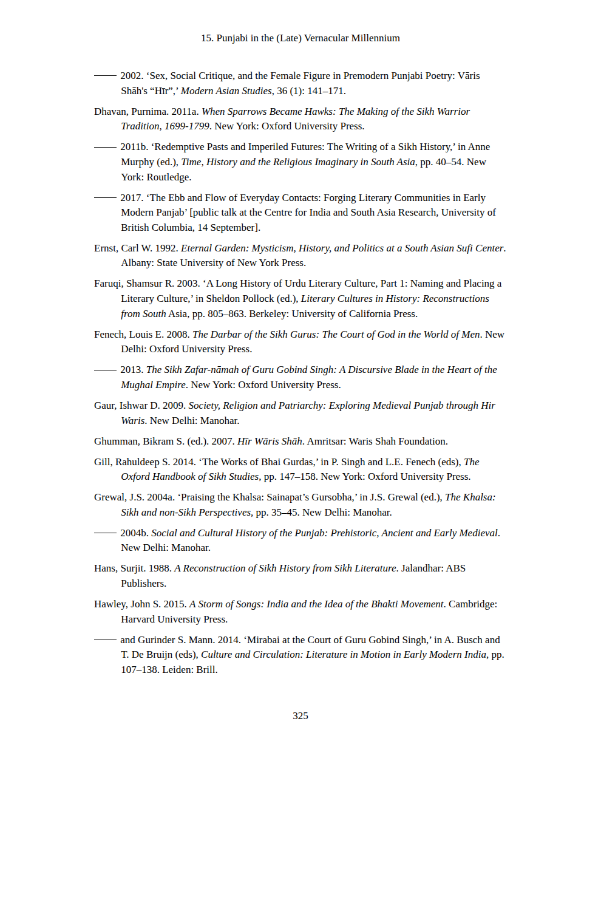15. Punjabi in the (Late) Vernacular Millennium
2002. ‘Sex, Social Critique, and the Female Figure in Premodern Punjabi Poetry: Vāris Shāh's “Hīr”,’ Modern Asian Studies, 36 (1): 141–171.
Dhavan, Purnima. 2011a. When Sparrows Became Hawks: The Making of the Sikh Warrior Tradition, 1699-1799. New York: Oxford University Press.
2011b. ‘Redemptive Pasts and Imperiled Futures: The Writing of a Sikh History,’ in Anne Murphy (ed.), Time, History and the Religious Imaginary in South Asia, pp. 40–54. New York: Routledge.
2017. ‘The Ebb and Flow of Everyday Contacts: Forging Literary Communities in Early Modern Panjab’ [public talk at the Centre for India and South Asia Research, University of British Columbia, 14 September].
Ernst, Carl W. 1992. Eternal Garden: Mysticism, History, and Politics at a South Asian Sufi Center. Albany: State University of New York Press.
Faruqi, Shamsur R. 2003. ‘A Long History of Urdu Literary Culture, Part 1: Naming and Placing a Literary Culture,’ in Sheldon Pollock (ed.), Literary Cultures in History: Reconstructions from South Asia, pp. 805–863. Berkeley: University of California Press.
Fenech, Louis E. 2008. The Darbar of the Sikh Gurus: The Court of God in the World of Men. New Delhi: Oxford University Press.
2013. The Sikh Zafar-nāmah of Guru Gobind Singh: A Discursive Blade in the Heart of the Mughal Empire. New York: Oxford University Press.
Gaur, Ishwar D. 2009. Society, Religion and Patriarchy: Exploring Medieval Punjab through Hir Waris. New Delhi: Manohar.
Ghumman, Bikram S. (ed.). 2007. Hīr Wāris Shāh. Amritsar: Waris Shah Foundation.
Gill, Rahuldeep S. 2014. ‘The Works of Bhai Gurdas,’ in P. Singh and L.E. Fenech (eds), The Oxford Handbook of Sikh Studies, pp. 147–158. New York: Oxford University Press.
Grewal, J.S. 2004a. ‘Praising the Khalsa: Sainapat’s Gursobha,’ in J.S. Grewal (ed.), The Khalsa: Sikh and non-Sikh Perspectives, pp. 35–45. New Delhi: Manohar.
2004b. Social and Cultural History of the Punjab: Prehistoric, Ancient and Early Medieval. New Delhi: Manohar.
Hans, Surjit. 1988. A Reconstruction of Sikh History from Sikh Literature. Jalandhar: ABS Publishers.
Hawley, John S. 2015. A Storm of Songs: India and the Idea of the Bhakti Movement. Cambridge: Harvard University Press.
and Gurinder S. Mann. 2014. ‘Mirabai at the Court of Guru Gobind Singh,’ in A. Busch and T. De Bruijn (eds), Culture and Circulation: Literature in Motion in Early Modern India, pp. 107–138. Leiden: Brill.
325